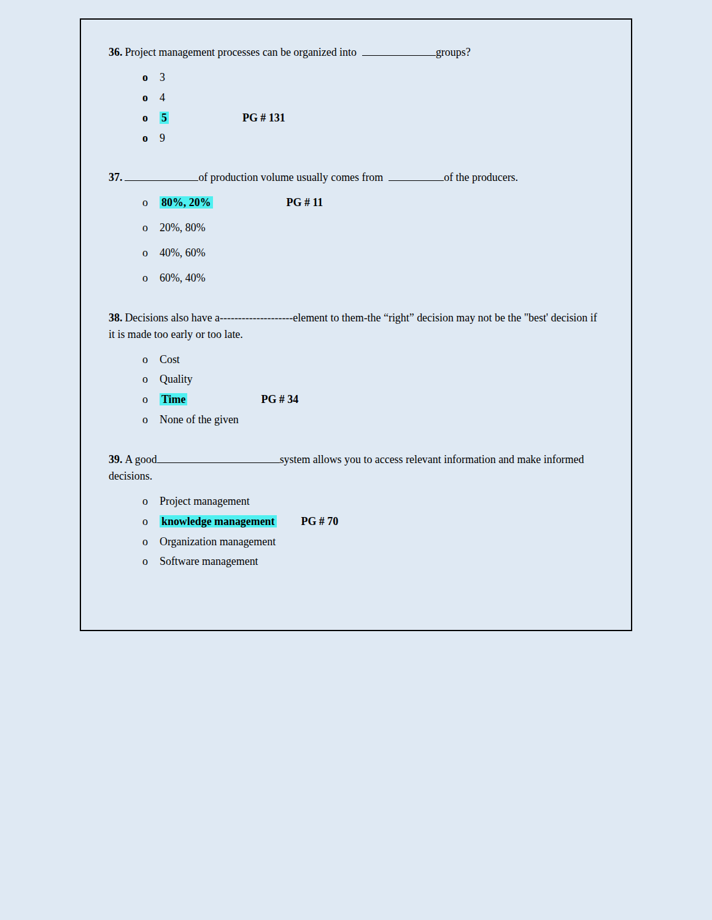36. Project management processes can be organized into groups?
o 3
o 4
o 5 PG # 131
o 9
37. of production volume usually comes from of the producers.
o 80%, 20% PG # 11
o 20%, 80%
o 40%, 60%
o 60%, 40%
38. Decisions also have a--------------------element to them-the “right” decision may not be the "best' decision if it is made too early or too late.
oCost
oQuality
oTime PG # 34
oNone of the given
39. A good system allows you to access relevant information and make informed decisions.
oProject management
oknowledge management PG # 70
oOrganization management
oSoftware management